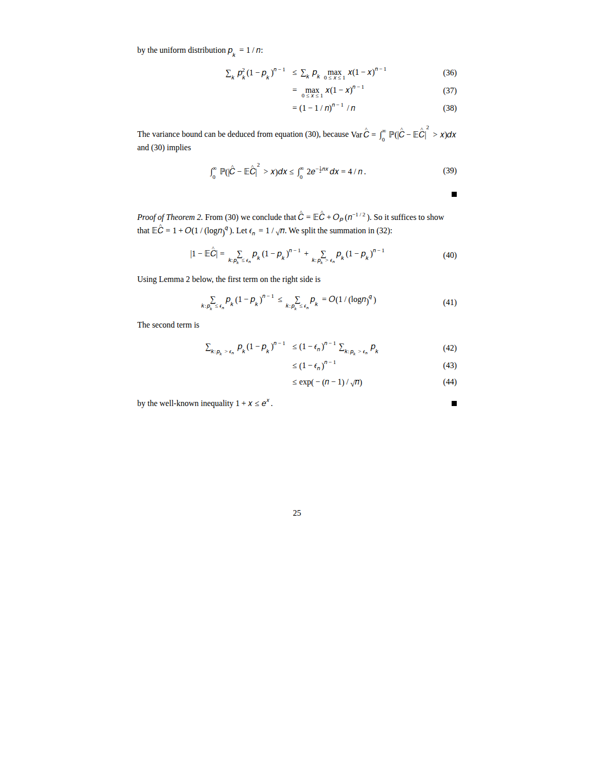by the uniform distribution pk=1/n:
∑k pk2 (1−pk)n−1
≤ ∑k pk max0≤x≤1 x (1−x)n−1
(36)
= max0≤x≤1 x (1−x)n−1
(37)
= (1−1/n)n−1 /n
(38)
The variance bound can be deduced from equation (30), because VarC^=∫0∞ℙ(|C^−𝔼C^|2>x)dx and (30) implies
∫0∞ ℙ(|C^−𝔼C^|2>x)dx ≤ ∫0∞ 2e−12nxdx =4/n.
(39)
Proof of Theorem 2. From (30) we conclude that C^=𝔼C^+OP(n−1/2). So it suffices to show that 𝔼C^=1+O(1/(log⁡n)q). Let ϵn=1/n. We split the summation in (32):
|1−𝔼C^| = ∑k:pk≤ϵn pk (1−pk)n−1 + ∑k:pk>ϵn pk (1−pk)n−1
(40)
Using Lemma 2 below, the first term on the right side is
∑k:pk≤ϵn pk (1−pk)n−1 ≤ ∑k:pk≤ϵn pk = O(1/(log⁡n)q)
(41)
The second term is
∑k:pk>ϵn pk (1−pk)n−1
≤ (1−ϵn)n−1 ∑k:pk>ϵn pk
(42)
≤ (1−ϵn)n−1
(43)
≤ exp⁡(−(n−1)/n)
(44)
by the well-known inequality 1+x≤ex.
25